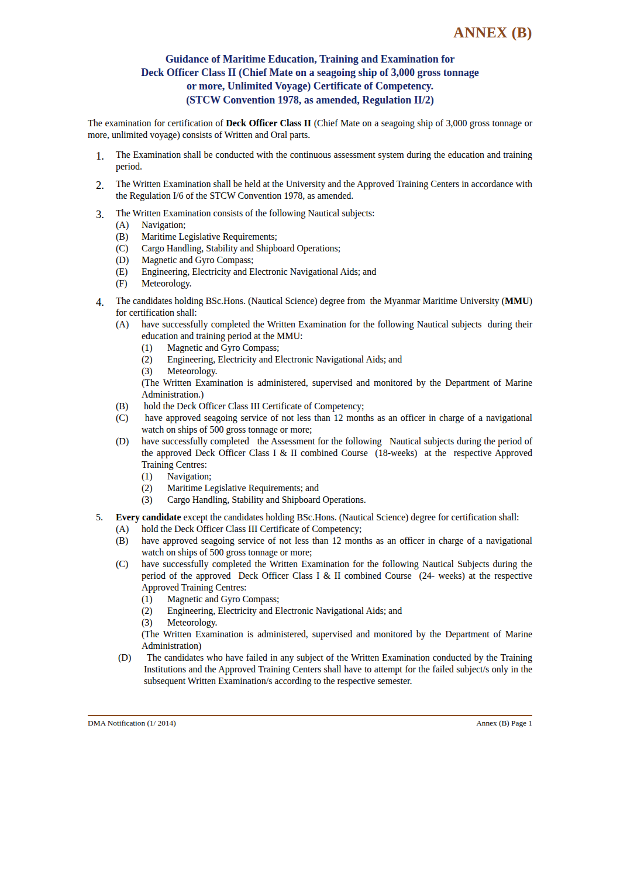ANNEX (B)
Guidance of Maritime Education, Training and Examination for Deck Officer Class II (Chief Mate on a seagoing ship of 3,000 gross tonnage or more, Unlimited Voyage) Certificate of Competency. (STCW Convention 1978, as amended, Regulation II/2)
The examination for certification of Deck Officer Class II (Chief Mate on a seagoing ship of 3,000 gross tonnage or more, unlimited voyage) consists of Written and Oral parts.
The Examination shall be conducted with the continuous assessment system during the education and training period.
The Written Examination shall be held at the University and the Approved Training Centers in accordance with the Regulation I/6 of the STCW Convention 1978, as amended.
The Written Examination consists of the following Nautical subjects:
(A) Navigation;
(B) Maritime Legislative Requirements;
(C) Cargo Handling, Stability and Shipboard Operations;
(D) Magnetic and Gyro Compass;
(E) Engineering, Electricity and Electronic Navigational Aids; and
(F) Meteorology.
The candidates holding BSc.Hons. (Nautical Science) degree from the Myanmar Maritime University (MMU) for certification shall:
(A) have successfully completed the Written Examination for the following Nautical subjects during their education and training period at the MMU:
(1) Magnetic and Gyro Compass;
(2) Engineering, Electricity and Electronic Navigational Aids; and
(3) Meteorology.
(The Written Examination is administered, supervised and monitored by the Department of Marine Administration.)
(B) hold the Deck Officer Class III Certificate of Competency;
(C) have approved seagoing service of not less than 12 months as an officer in charge of a navigational watch on ships of 500 gross tonnage or more;
(D) have successfully completed the Assessment for the following Nautical subjects during the period of the approved Deck Officer Class I & II combined Course (18-weeks) at the respective Approved Training Centres:
(1) Navigation;
(2) Maritime Legislative Requirements; and
(3) Cargo Handling, Stability and Shipboard Operations.
Every candidate except the candidates holding BSc.Hons. (Nautical Science) degree for certification shall:
(A) hold the Deck Officer Class III Certificate of Competency;
(B) have approved seagoing service of not less than 12 months as an officer in charge of a navigational watch on ships of 500 gross tonnage or more;
(C) have successfully completed the Written Examination for the following Nautical Subjects during the period of the approved Deck Officer Class I & II combined Course (24- weeks) at the respective Approved Training Centres:
(1) Magnetic and Gyro Compass;
(2) Engineering, Electricity and Electronic Navigational Aids; and
(3) Meteorology.
(The Written Examination is administered, supervised and monitored by the Department of Marine Administration)
(D) The candidates who have failed in any subject of the Written Examination conducted by the Training Institutions and the Approved Training Centers shall have to attempt for the failed subject/s only in the subsequent Written Examination/s according to the respective semester.
DMA Notification (1/ 2014) Annex (B) Page 1